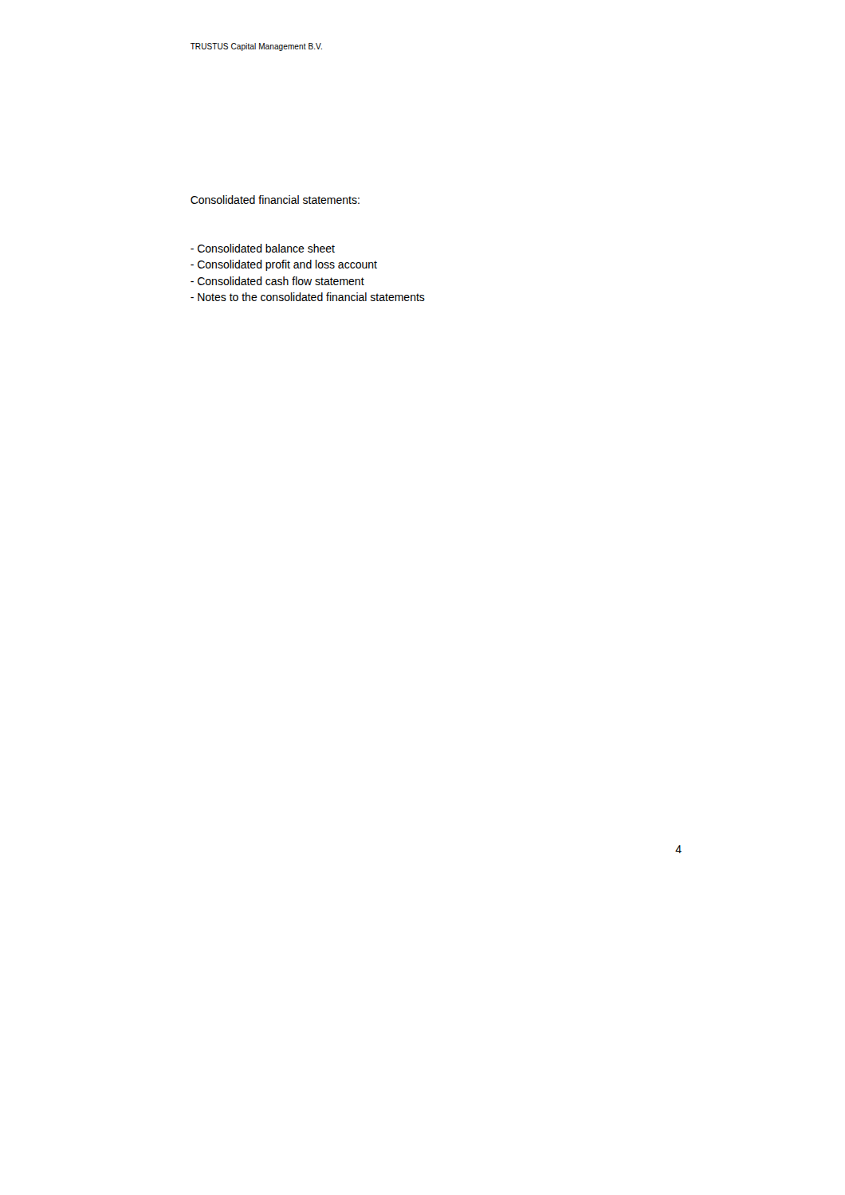TRUSTUS Capital Management B.V.
Consolidated financial statements:
- Consolidated balance sheet
- Consolidated profit and loss account
- Consolidated cash flow statement
- Notes to the consolidated financial statements
4